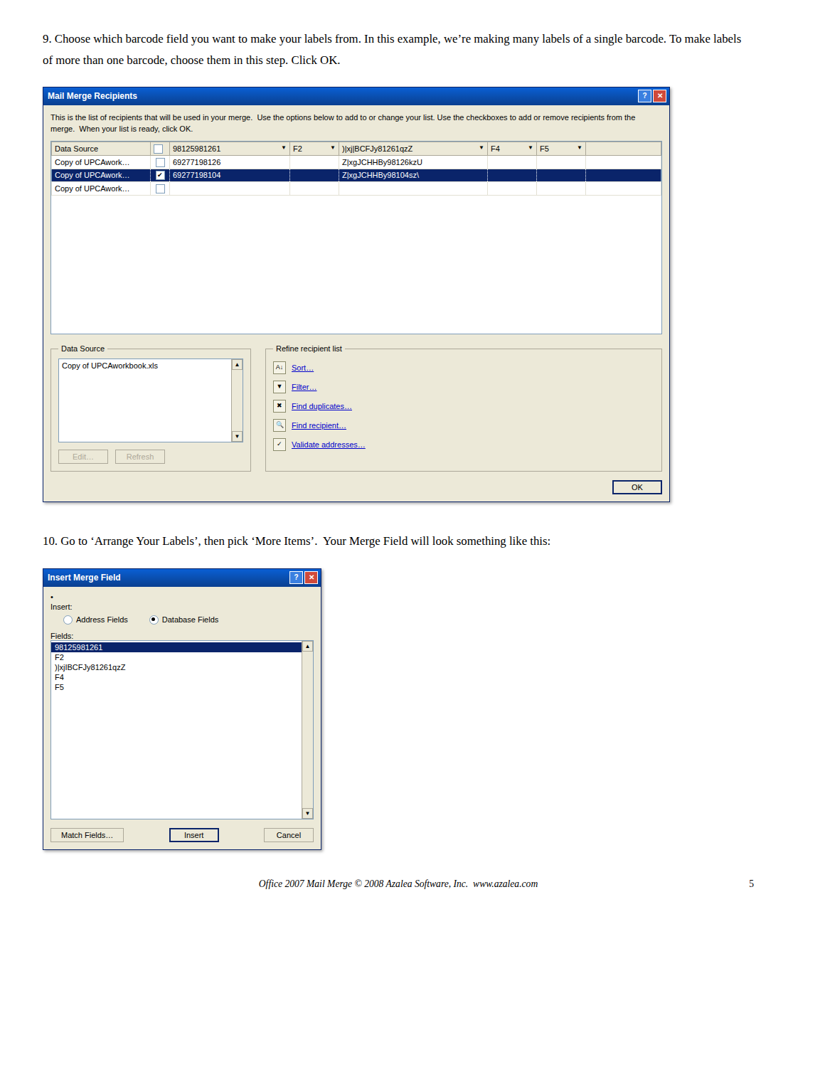9. Choose which barcode field you want to make your labels from. In this example, we’re making many labels of a single barcode. To make labels of more than one barcode, choose them in this step. Click OK.
Mail Merge Recipients ? ✕
This is the list of recipients that will be used in your merge. Use the options below to add to or change your list. Use the checkboxes to add or remove recipients from the merge. When your list is ready, click OK.
| Data Source | | 98125981261 ▼ | F2 ▼ | )/xj/BCFJy81261qzZ ▼ | F4 ▼ | F5 ▼ | |
| --- | --- | --- | --- | --- | --- | --- | --- |
| Copy of UPCAwork… | | 69277198126 | | Z/xgJCHHBy98126kzU | | | |
| Copy of UPCAwork… | | 69277198104 | | Z/xgJCHHBy98104sz\ | | | |
| Copy of UPCAwork… | | | | | | | |
Data Source
Copy of UPCAworkbook.xls
▲ ▼
Edit… Refresh
Refine recipient list
A↓Sort…
▼Filter…
✖Find duplicates…
🔍Find recipient…
✓Validate addresses…
OK
10. Go to ‘Arrange Your Labels’, then pick ‘More Items’. Your Merge Field will look something like this:
Insert Merge Field ? ✕
•
Insert:
Address Fields Database Fields
Fields:
98125981261
F2
)|xjIBCFJy81261qzZ
F4
F5
▲ ▼
Match Fields… Insert Cancel
Office 2007 Mail Merge © 2008 Azalea Software, Inc. www.azalea.com 5